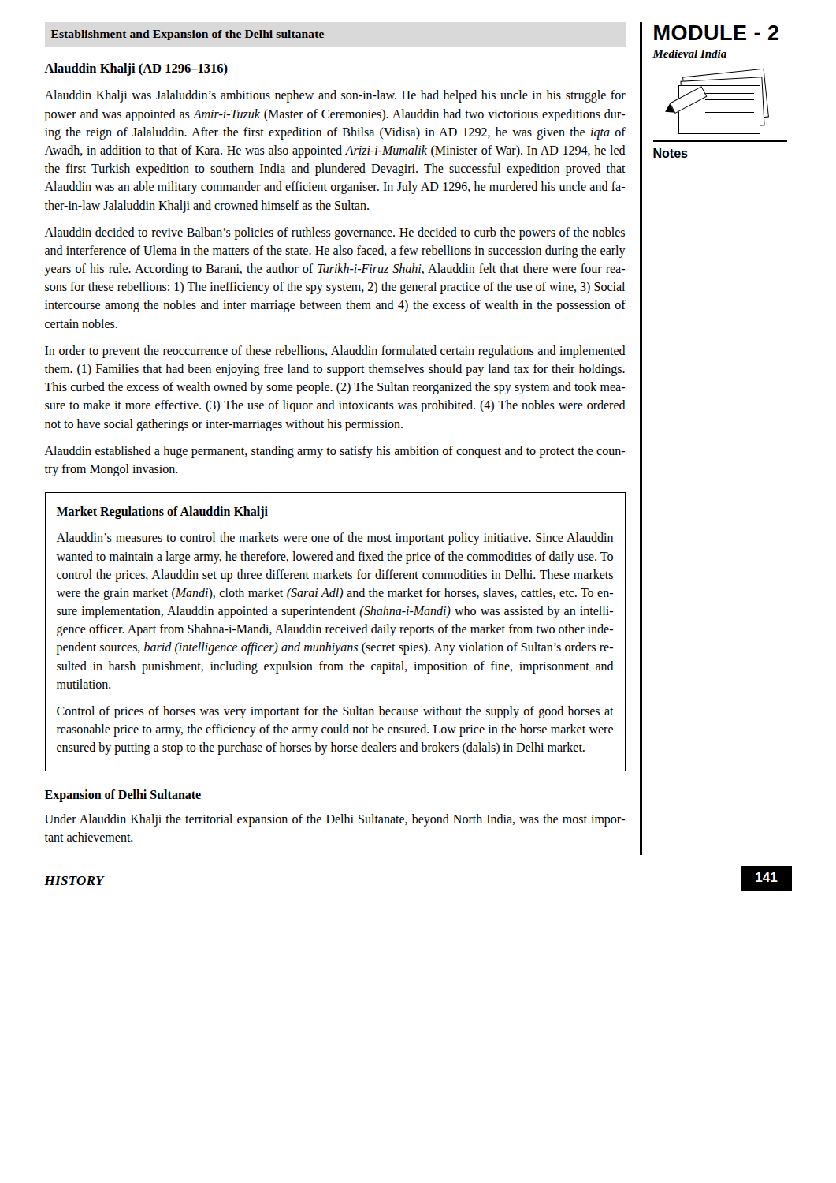Establishment and Expansion of the Delhi sultanate
Alauddin Khalji (AD 1296–1316)
Alauddin Khalji was Jalaluddin’s ambitious nephew and son-in-law. He had helped his uncle in his struggle for power and was appointed as Amir-i-Tuzuk (Master of Ceremonies). Alauddin had two victorious expeditions during the reign of Jalaluddin. After the first expedition of Bhilsa (Vidisa) in AD 1292, he was given the iqta of Awadh, in addition to that of Kara. He was also appointed Arizi-i-Mumalik (Minister of War). In AD 1294, he led the first Turkish expedition to southern India and plundered Devagiri. The successful expedition proved that Alauddin was an able military commander and efficient organiser. In July AD 1296, he murdered his uncle and father-in-law Jalaluddin Khalji and crowned himself as the Sultan.
Alauddin decided to revive Balban’s policies of ruthless governance. He decided to curb the powers of the nobles and interference of Ulema in the matters of the state. He also faced, a few rebellions in succession during the early years of his rule. According to Barani, the author of Tarikh-i-Firuz Shahi, Alauddin felt that there were four reasons for these rebellions: 1) The inefficiency of the spy system, 2) the general practice of the use of wine, 3) Social intercourse among the nobles and inter marriage between them and 4) the excess of wealth in the possession of certain nobles.
In order to prevent the reoccurrence of these rebellions, Alauddin formulated certain regulations and implemented them. (1) Families that had been enjoying free land to support themselves should pay land tax for their holdings. This curbed the excess of wealth owned by some people. (2) The Sultan reorganized the spy system and took measure to make it more effective. (3) The use of liquor and intoxicants was prohibited. (4) The nobles were ordered not to have social gatherings or inter-marriages without his permission.
Alauddin established a huge permanent, standing army to satisfy his ambition of conquest and to protect the country from Mongol invasion.
Market Regulations of Alauddin Khalji
Alauddin’s measures to control the markets were one of the most important policy initiative. Since Alauddin wanted to maintain a large army, he therefore, lowered and fixed the price of the commodities of daily use. To control the prices, Alauddin set up three different markets for different commodities in Delhi. These markets were the grain market (Mandi), cloth market (Sarai Adl) and the market for horses, slaves, cattles, etc. To ensure implementation, Alauddin appointed a superintendent (Shahna-i-Mandi) who was assisted by an intelligence officer. Apart from Shahna-i-Mandi, Alauddin received daily reports of the market from two other independent sources, barid (intelligence officer) and munhiyans (secret spies). Any violation of Sultan’s orders resulted in harsh punishment, including expulsion from the capital, imposition of fine, imprisonment and mutilation.
Control of prices of horses was very important for the Sultan because without the supply of good horses at reasonable price to army, the efficiency of the army could not be ensured. Low price in the horse market were ensured by putting a stop to the purchase of horses by horse dealers and brokers (dalals) in Delhi market.
Expansion of Delhi Sultanate
Under Alauddin Khalji the territorial expansion of the Delhi Sultanate, beyond North India, was the most important achievement.
MODULE - 2
Medieval India
Notes
HISTORY
141